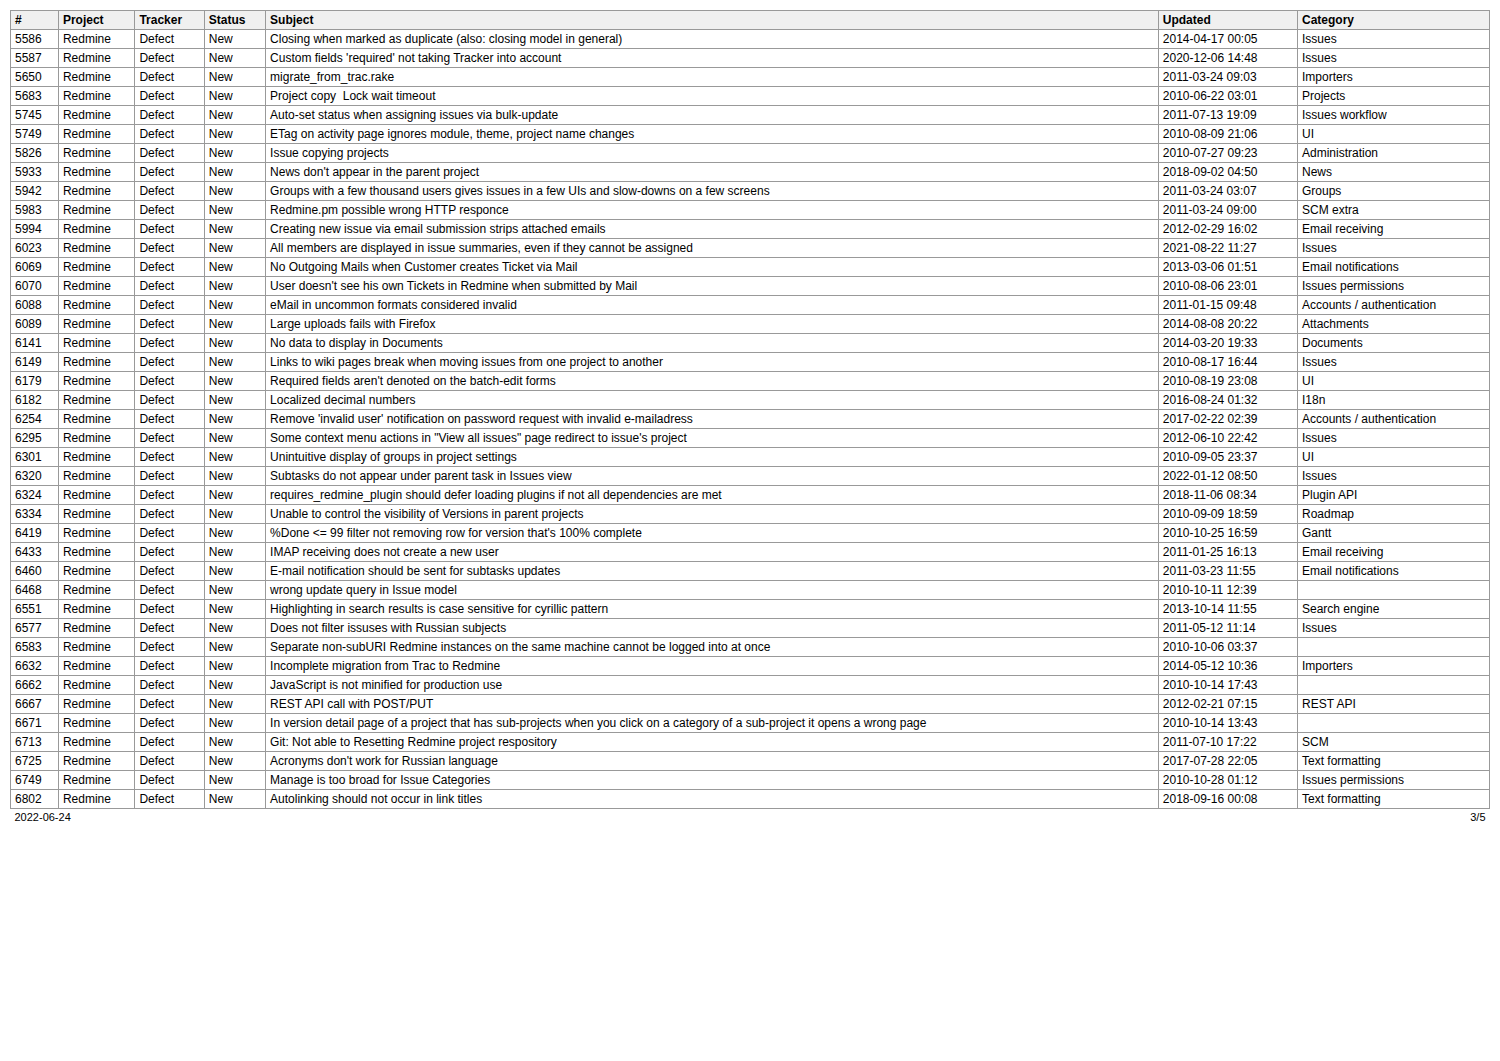| # | Project | Tracker | Status | Subject | Updated | Category |
| --- | --- | --- | --- | --- | --- | --- |
| 5586 | Redmine | Defect | New | Closing when marked as duplicate (also: closing model in general) | 2014-04-17 00:05 | Issues |
| 5587 | Redmine | Defect | New | Custom fields 'required' not taking Tracker into account | 2020-12-06 14:48 | Issues |
| 5650 | Redmine | Defect | New | migrate_from_trac.rake | 2011-03-24 09:03 | Importers |
| 5683 | Redmine | Defect | New | Project copy Lock wait timeout | 2010-06-22 03:01 | Projects |
| 5745 | Redmine | Defect | New | Auto-set status when assigning issues via bulk-update | 2011-07-13 19:09 | Issues workflow |
| 5749 | Redmine | Defect | New | ETag on activity page ignores module, theme, project name changes | 2010-08-09 21:06 | UI |
| 5826 | Redmine | Defect | New | Issue copying projects | 2010-07-27 09:23 | Administration |
| 5933 | Redmine | Defect | New | News don't appear in the parent project | 2018-09-02 04:50 | News |
| 5942 | Redmine | Defect | New | Groups with a few thousand users gives issues in a few UIs and slow-downs on a few screens | 2011-03-24 03:07 | Groups |
| 5983 | Redmine | Defect | New | Redmine.pm possible wrong HTTP responce | 2011-03-24 09:00 | SCM extra |
| 5994 | Redmine | Defect | New | Creating new issue via email submission strips attached emails | 2012-02-29 16:02 | Email receiving |
| 6023 | Redmine | Defect | New | All members are displayed in issue summaries, even if they cannot be assigned | 2021-08-22 11:27 | Issues |
| 6069 | Redmine | Defect | New | No Outgoing Mails when Customer creates Ticket via Mail | 2013-03-06 01:51 | Email notifications |
| 6070 | Redmine | Defect | New | User doesn't see his own Tickets in Redmine when submitted by Mail | 2010-08-06 23:01 | Issues permissions |
| 6088 | Redmine | Defect | New | eMail in uncommon formats considered invalid | 2011-01-15 09:48 | Accounts / authentication |
| 6089 | Redmine | Defect | New | Large uploads fails with Firefox | 2014-08-08 20:22 | Attachments |
| 6141 | Redmine | Defect | New | No data to display in Documents | 2014-03-20 19:33 | Documents |
| 6149 | Redmine | Defect | New | Links to wiki pages break when moving issues from one project to another | 2010-08-17 16:44 | Issues |
| 6179 | Redmine | Defect | New | Required fields aren't denoted on the batch-edit forms | 2010-08-19 23:08 | UI |
| 6182 | Redmine | Defect | New | Localized decimal numbers | 2016-08-24 01:32 | I18n |
| 6254 | Redmine | Defect | New | Remove 'invalid user' notification on password request with invalid e-mailadress | 2017-02-22 02:39 | Accounts / authentication |
| 6295 | Redmine | Defect | New | Some context menu actions in "View all issues" page redirect to issue's project | 2012-06-10 22:42 | Issues |
| 6301 | Redmine | Defect | New | Unintuitive display of groups in project settings | 2010-09-05 23:37 | UI |
| 6320 | Redmine | Defect | New | Subtasks do not appear under parent task in Issues view | 2022-01-12 08:50 | Issues |
| 6324 | Redmine | Defect | New | requires_redmine_plugin should defer loading plugins if not all dependencies are met | 2018-11-06 08:34 | Plugin API |
| 6334 | Redmine | Defect | New | Unable to control the visibility of Versions in parent projects | 2010-09-09 18:59 | Roadmap |
| 6419 | Redmine | Defect | New | %Done <= 99 filter not removing row for version that's 100% complete | 2010-10-25 16:59 | Gantt |
| 6433 | Redmine | Defect | New | IMAP receiving does not create a new user | 2011-01-25 16:13 | Email receiving |
| 6460 | Redmine | Defect | New | E-mail notification should be sent for subtasks updates | 2011-03-23 11:55 | Email notifications |
| 6468 | Redmine | Defect | New | wrong update query in Issue model | 2010-10-11 12:39 | |
| 6551 | Redmine | Defect | New | Highlighting in search results is case sensitive for cyrillic pattern | 2013-10-14 11:55 | Search engine |
| 6577 | Redmine | Defect | New | Does not filter issuses with Russian subjects | 2011-05-12 11:14 | Issues |
| 6583 | Redmine | Defect | New | Separate non-subURI Redmine instances on the same machine cannot be logged into at once | 2010-10-06 03:37 | |
| 6632 | Redmine | Defect | New | Incomplete migration from Trac to Redmine | 2014-05-12 10:36 | Importers |
| 6662 | Redmine | Defect | New | JavaScript is not minified for production use | 2010-10-14 17:43 | |
| 6667 | Redmine | Defect | New | REST API call with POST/PUT | 2012-02-21 07:15 | REST API |
| 6671 | Redmine | Defect | New | In version detail page of a project that has sub-projects when you click on a category of a sub-project it opens a wrong page | 2010-10-14 13:43 | |
| 6713 | Redmine | Defect | New | Git: Not able to Resetting Redmine project respository | 2011-07-10 17:22 | SCM |
| 6725 | Redmine | Defect | New | Acronyms don't work for Russian language | 2017-07-28 22:05 | Text formatting |
| 6749 | Redmine | Defect | New | Manage is too broad for Issue Categories | 2010-10-28 01:12 | Issues permissions |
| 6802 | Redmine | Defect | New | Autolinking should not occur in link titles | 2018-09-16 00:08 | Text formatting |
| 2022-06-24 | 3/5 |